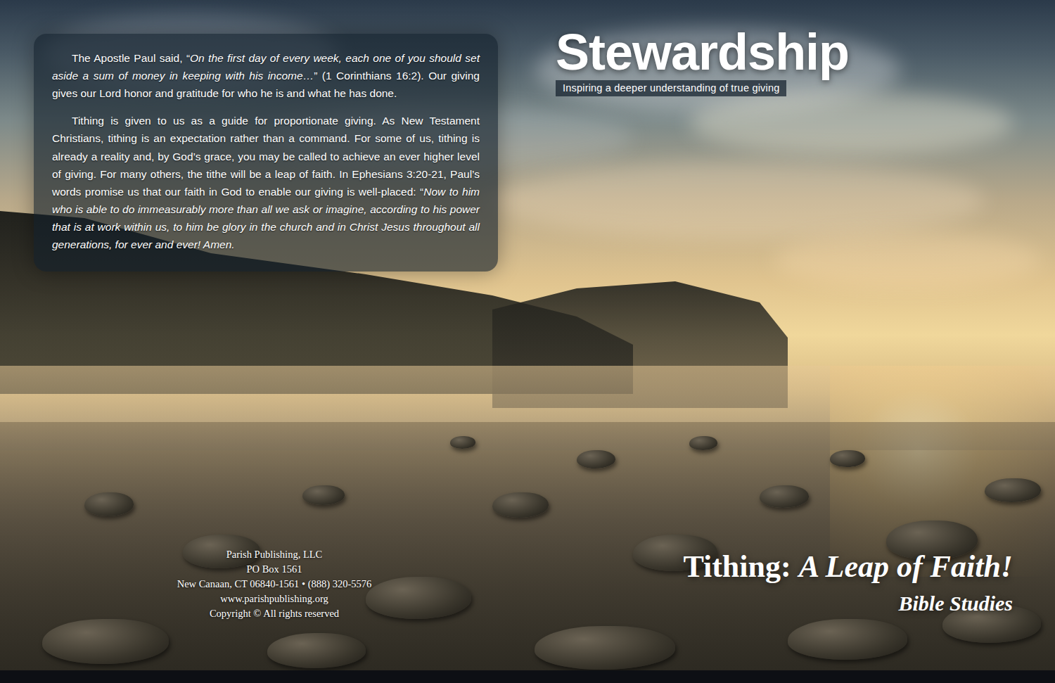The Apostle Paul said, “On the first day of every week, each one of you should set aside a sum of money in keeping with his income…” (1 Corinthians 16:2). Our giving gives our Lord honor and gratitude for who he is and what he has done.
Tithing is given to us as a guide for proportionate giving. As New Testament Christians, tithing is an expectation rather than a command. For some of us, tithing is already a reality and, by God’s grace, you may be called to achieve an ever higher level of giving. For many others, the tithe will be a leap of faith. In Ephesians 3:20-21, Paul’s words promise us that our faith in God to enable our giving is well-placed: “Now to him who is able to do immeasurably more than all we ask or imagine, according to his power that is at work within us, to him be glory in the church and in Christ Jesus throughout all generations, for ever and ever! Amen.
Stewardship
Inspiring a deeper understanding of true giving
Tithing: A Leap of Faith!
Bible Studies
Parish Publishing, LLC
PO Box 1561
New Canaan, CT 06840-1561 • (888) 320-5576
www.parishpublishing.org
Copyright © All rights reserved